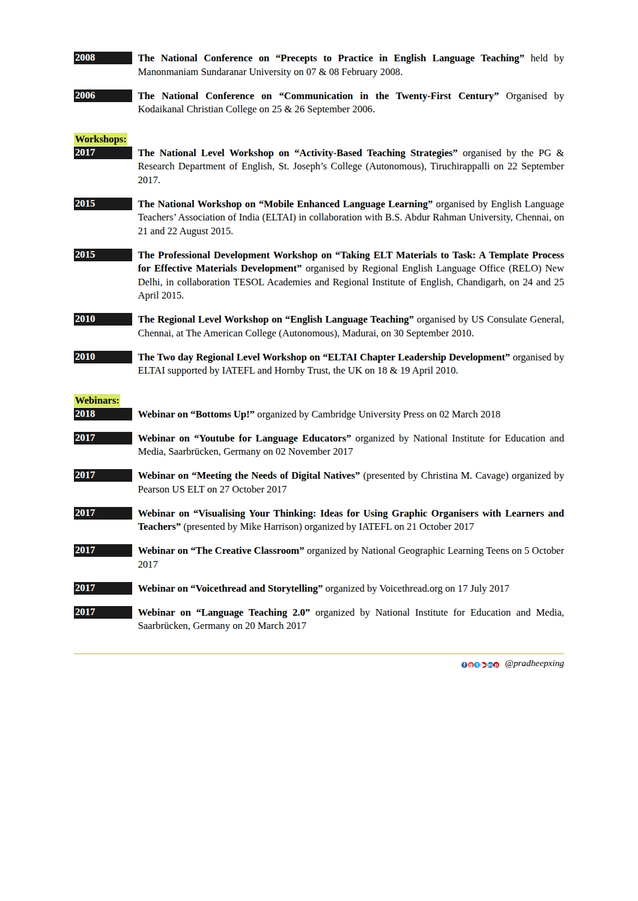2008
The National Conference on “Precepts to Practice in English Language Teaching” held by Manonmaniam Sundaranar University on 07 & 08 February 2008.
2006
The National Conference on “Communication in the Twenty-First Century” Organised by Kodaikanal Christian College on 25 & 26 September 2006.
Workshops:
2017
The National Level Workshop on “Activity-Based Teaching Strategies” organised by the PG & Research Department of English, St. Joseph’s College (Autonomous), Tiruchirappalli on 22 September 2017.
2015
The National Workshop on “Mobile Enhanced Language Learning” organised by English Language Teachers’ Association of India (ELTAI) in collaboration with B.S. Abdur Rahman University, Chennai, on 21 and 22 August 2015.
2015
The Professional Development Workshop on “Taking ELT Materials to Task: A Template Process for Effective Materials Development” organised by Regional English Language Office (RELO) New Delhi, in collaboration TESOL Academies and Regional Institute of English, Chandigarh, on 24 and 25 April 2015.
2010
The Regional Level Workshop on “English Language Teaching” organised by US Consulate General, Chennai, at The American College (Autonomous), Madurai, on 30 September 2010.
2010
The Two day Regional Level Workshop on “ELTAI Chapter Leadership Development” organised by ELTAI supported by IATEFL and Hornby Trust, the UK on 18 & 19 April 2010.
Webinars:
2018
Webinar on “Bottoms Up!” organized by Cambridge University Press on 02 March 2018
2017
Webinar on “Youtube for Language Educators” organized by National Institute for Education and Media, Saarbrücken, Germany on 02 November 2017
2017
Webinar on “Meeting the Needs of Digital Natives” (presented by Christina M. Cavage) organized by Pearson US ELT on 27 October 2017
2017
Webinar on “Visualising Your Thinking: Ideas for Using Graphic Organisers with Learners and Teachers” (presented by Mike Harrison) organized by IATEFL on 21 October 2017
2017
Webinar on “The Creative Classroom” organized by National Geographic Learning Teens on 5 October 2017
2017
Webinar on “Voicethread and Storytelling” organized by Voicethread.org on 17 July 2017
2017
Webinar on “Language Teaching 2.0” organized by National Institute for Education and Media, Saarbrücken, Germany on 20 March 2017
fgt▶in p @pradheepxing